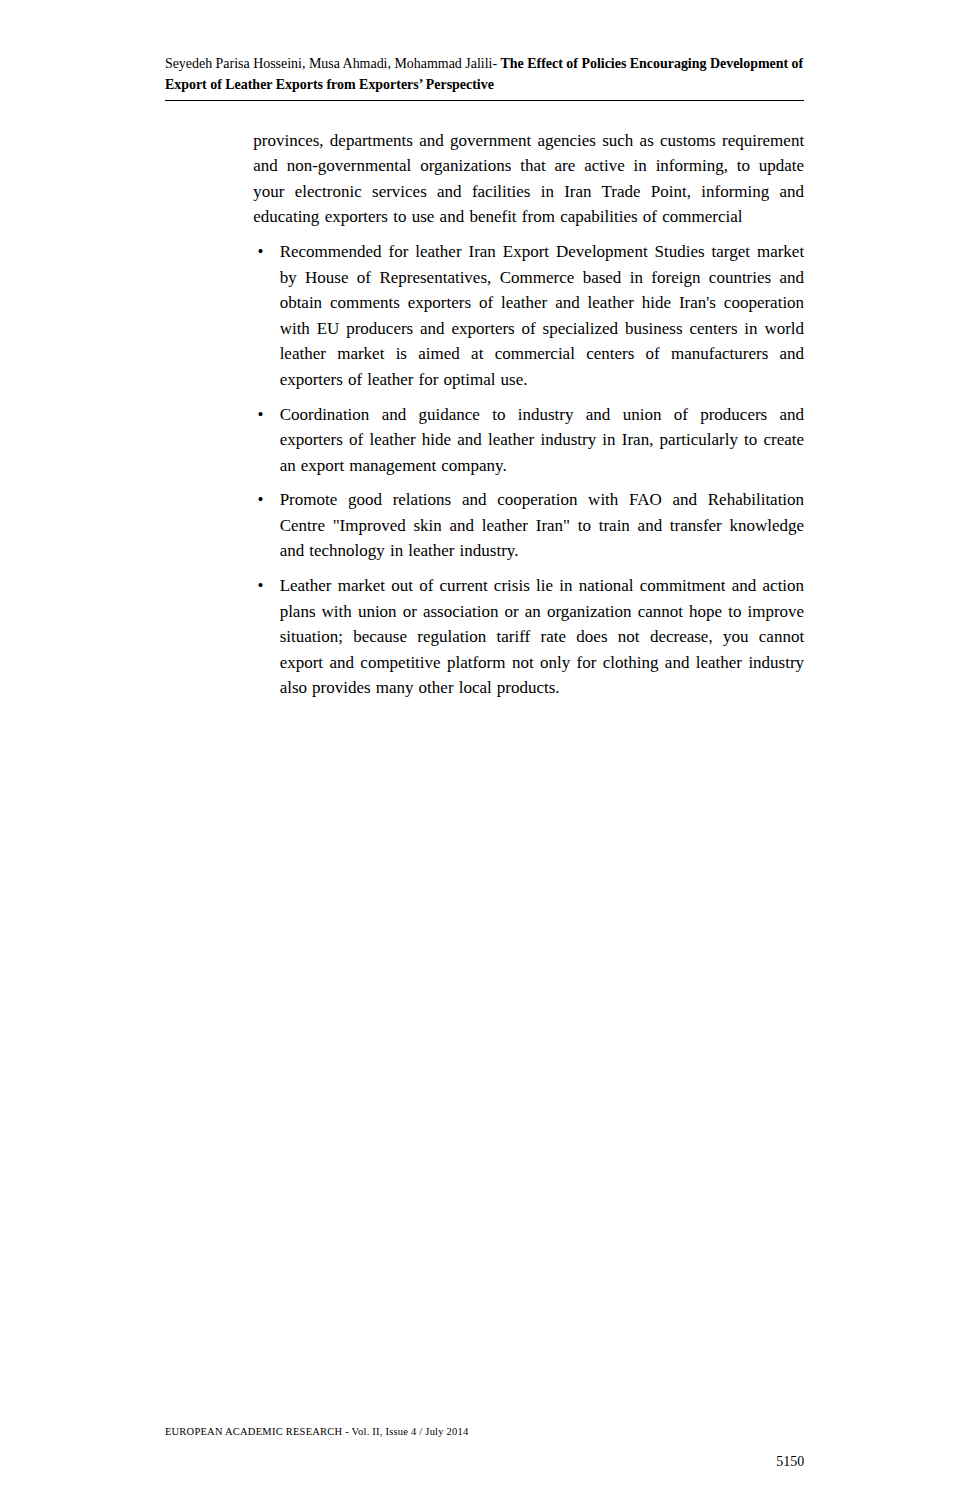Seyedeh Parisa Hosseini, Musa Ahmadi, Mohammad Jalili- The Effect of Policies Encouraging Development of Export of Leather Exports from Exporters’ Perspective
provinces, departments and government agencies such as customs requirement and non-governmental organizations that are active in informing, to update your electronic services and facilities in Iran Trade Point, informing and educating exporters to use and benefit from capabilities of commercial
Recommended for leather Iran Export Development Studies target market by House of Representatives, Commerce based in foreign countries and obtain comments exporters of leather and leather hide Iran's cooperation with EU producers and exporters of specialized business centers in world leather market is aimed at commercial centers of manufacturers and exporters of leather for optimal use.
Coordination and guidance to industry and union of producers and exporters of leather hide and leather industry in Iran, particularly to create an export management company.
Promote good relations and cooperation with FAO and Rehabilitation Centre "Improved skin and leather Iran" to train and transfer knowledge and technology in leather industry.
Leather market out of current crisis lie in national commitment and action plans with union or association or an organization cannot hope to improve situation; because regulation tariff rate does not decrease, you cannot export and competitive platform not only for clothing and leather industry also provides many other local products.
EUROPEAN ACADEMIC RESEARCH - Vol. II, Issue 4 / July 2014
5150